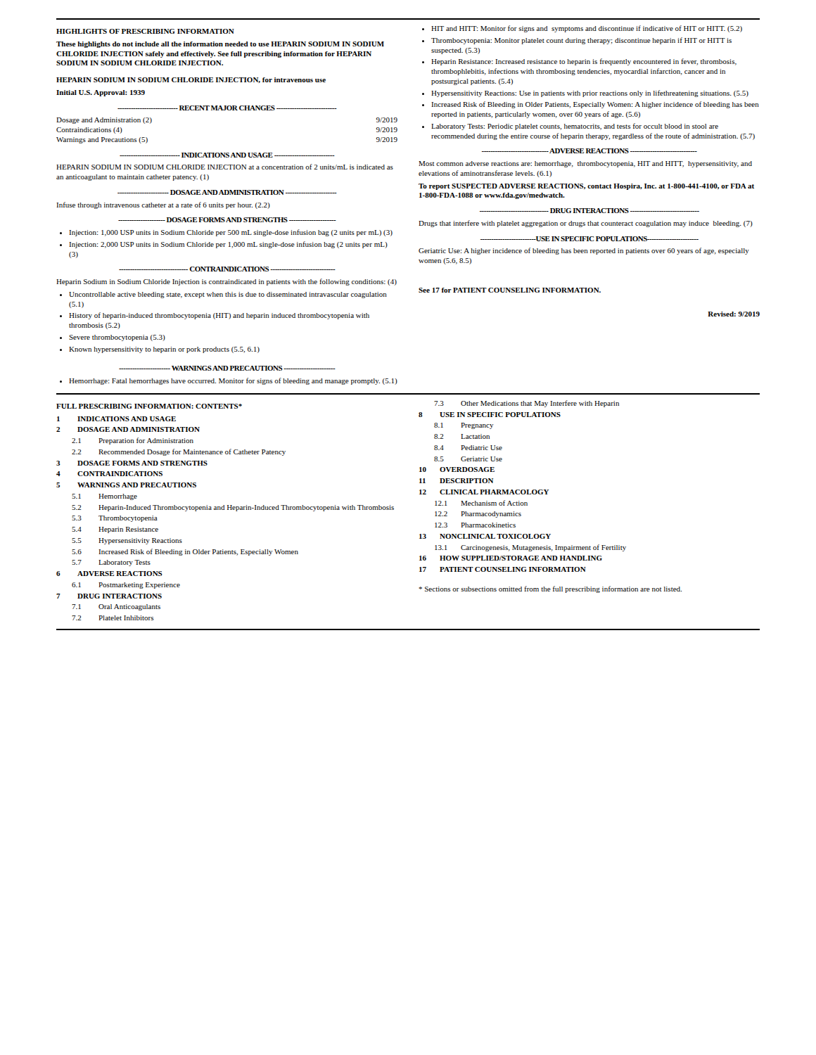HIGHLIGHTS OF PRESCRIBING INFORMATION
These highlights do not include all the information needed to use HEPARIN SODIUM IN SODIUM CHLORIDE INJECTION safely and effectively. See full prescribing information for HEPARIN SODIUM IN SODIUM CHLORIDE INJECTION.
HEPARIN SODIUM IN SODIUM CHLORIDE INJECTION, for intravenous use
Initial U.S. Approval: 1939
--------------------------- RECENT MAJOR CHANGES ---------------------------
Dosage and Administration (2) 9/2019
Contraindications (4) 9/2019
Warnings and Precautions (5) 9/2019
--------------------------- INDICATIONS AND USAGE ---------------------------
HEPARIN SODIUM IN SODIUM CHLORIDE INJECTION at a concentration of 2 units/mL is indicated as an anticoagulant to maintain catheter patency. (1)
----------------------- DOSAGE AND ADMINISTRATION -----------------------
Infuse through intravenous catheter at a rate of 6 units per hour. (2.2)
--------------------- DOSAGE FORMS AND STRENGTHS ---------------------
Injection: 1,000 USP units in Sodium Chloride per 500 mL single-dose infusion bag (2 units per mL) (3)
Injection: 2,000 USP units in Sodium Chloride per 1,000 mL single-dose infusion bag (2 units per mL) (3)
------------------------------- CONTRAINDICATIONS -----------------------------
Heparin Sodium in Sodium Chloride Injection is contraindicated in patients with the following conditions: (4)
Uncontrollable active bleeding state, except when this is due to disseminated intravascular coagulation (5.1)
History of heparin-induced thrombocytopenia (HIT) and heparin induced thrombocytopenia with thrombosis (5.2)
Severe thrombocytopenia (5.3)
Known hypersensitivity to heparin or pork products (5.5, 6.1)
----------------------- WARNINGS AND PRECAUTIONS -----------------------
Hemorrhage: Fatal hemorrhages have occurred. Monitor for signs of bleeding and manage promptly. (5.1)
HIT and HITT: Monitor for signs and symptoms and discontinue if indicative of HIT or HITT. (5.2)
Thrombocytopenia: Monitor platelet count during therapy; discontinue heparin if HIT or HITT is suspected. (5.3)
Heparin Resistance: Increased resistance to heparin is frequently encountered in fever, thrombosis, thrombophlebitis, infections with thrombosing tendencies, myocardial infarction, cancer and in postsurgical patients. (5.4)
Hypersensitivity Reactions: Use in patients with prior reactions only in lifethreatening situations. (5.5)
Increased Risk of Bleeding in Older Patients, Especially Women: A higher incidence of bleeding has been reported in patients, particularly women, over 60 years of age. (5.6)
Laboratory Tests: Periodic platelet counts, hematocrits, and tests for occult blood in stool are recommended during the entire course of heparin therapy, regardless of the route of administration. (5.7)
------------------------------ ADVERSE REACTIONS ------------------------------
Most common adverse reactions are: hemorrhage, thrombocytopenia, HIT and HITT, hypersensitivity, and elevations of aminotransferase levels. (6.1)
To report SUSPECTED ADVERSE REACTIONS, contact Hospira, Inc. at 1-800-441-4100, or FDA at 1-800-FDA-1088 or www.fda.gov/medwatch.
------------------------------- DRUG INTERACTIONS -------------------------------
Drugs that interfere with platelet aggregation or drugs that counteract coagulation may induce bleeding. (7)
-------------------------USE IN SPECIFIC POPULATIONS-----------------------
Geriatric Use: A higher incidence of bleeding has been reported in patients over 60 years of age, especially women (5.6, 8.5)
See 17 for PATIENT COUNSELING INFORMATION.
Revised: 9/2019
FULL PRESCRIBING INFORMATION: CONTENTS*
1 INDICATIONS AND USAGE
2 DOSAGE AND ADMINISTRATION
2.1 Preparation for Administration
2.2 Recommended Dosage for Maintenance of Catheter Patency
3 DOSAGE FORMS AND STRENGTHS
4 CONTRAINDICATIONS
5 WARNINGS AND PRECAUTIONS
5.1 Hemorrhage
5.2 Heparin-Induced Thrombocytopenia and Heparin-Induced Thrombocytopenia with Thrombosis
5.3 Thrombocytopenia
5.4 Heparin Resistance
5.5 Hypersensitivity Reactions
5.6 Increased Risk of Bleeding in Older Patients, Especially Women
5.7 Laboratory Tests
6 ADVERSE REACTIONS
6.1 Postmarketing Experience
7 DRUG INTERACTIONS
7.1 Oral Anticoagulants
7.2 Platelet Inhibitors
7.3 Other Medications that May Interfere with Heparin
8 USE IN SPECIFIC POPULATIONS
8.1 Pregnancy
8.2 Lactation
8.4 Pediatric Use
8.5 Geriatric Use
10 OVERDOSAGE
11 DESCRIPTION
12 CLINICAL PHARMACOLOGY
12.1 Mechanism of Action
12.2 Pharmacodynamics
12.3 Pharmacokinetics
13 NONCLINICAL TOXICOLOGY
13.1 Carcinogenesis, Mutagenesis, Impairment of Fertility
16 HOW SUPPLIED/STORAGE AND HANDLING
17 PATIENT COUNSELING INFORMATION
* Sections or subsections omitted from the full prescribing information are not listed.